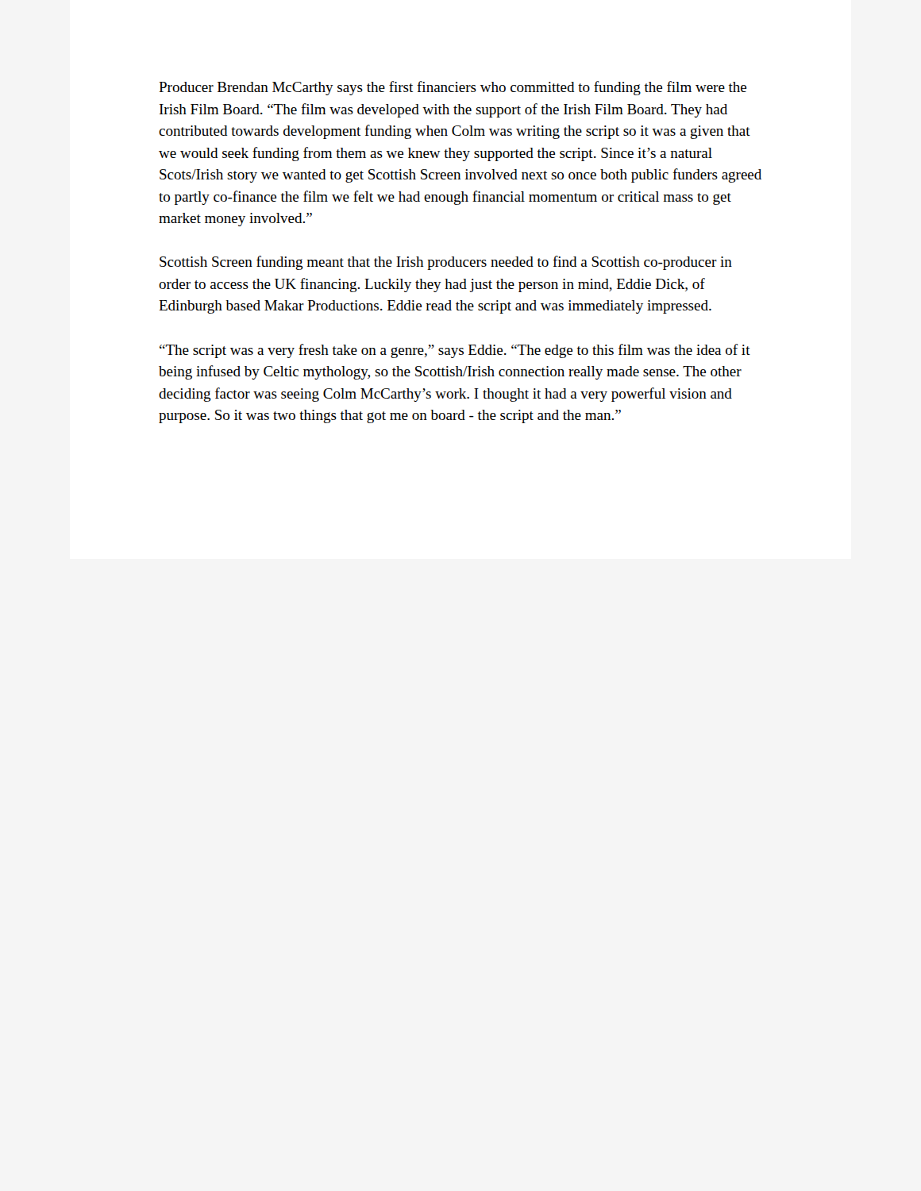Producer Brendan McCarthy says the first financiers who committed to funding the film were the Irish Film Board. “The film was developed with the support of the Irish Film Board. They had contributed towards development funding when Colm was writing the script so it was a given that we would seek funding from them as we knew they supported the script. Since it’s a natural Scots/Irish story we wanted to get Scottish Screen involved next so once both public funders agreed to partly co-finance the film we felt we had enough financial momentum or critical mass to get market money involved.”
Scottish Screen funding meant that the Irish producers needed to find a Scottish co-producer in order to access the UK financing. Luckily they had just the person in mind, Eddie Dick, of Edinburgh based Makar Productions. Eddie read the script and was immediately impressed.
“The script was a very fresh take on a genre,” says Eddie. “The edge to this film was the idea of it being infused by Celtic mythology, so the Scottish/Irish connection really made sense. The other deciding factor was seeing Colm McCarthy’s work. I thought it had a very powerful vision and purpose. So it was two things that got me on board - the script and the man.”